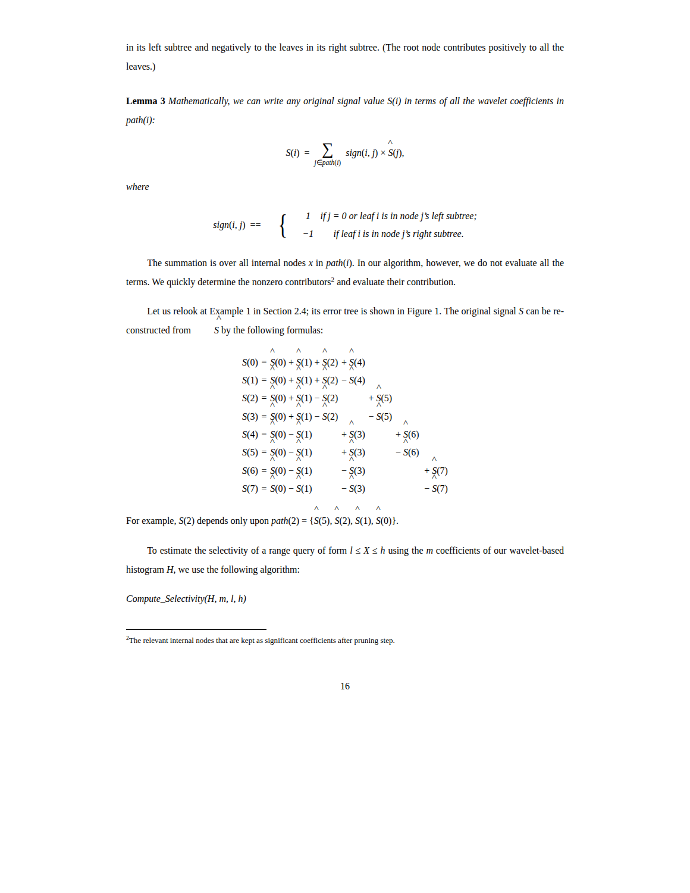in its left subtree and negatively to the leaves in its right subtree. (The root node contributes positively to all the leaves.)
Lemma 3 Mathematically, we can write any original signal value S(i) in terms of all the wavelet coefficients in path(i):
S(i) = ∑
j∈path(i) sign(i, j) × S(j),
where
| sign ( i , j ) == | { | 1 | if j = 0 or leaf i is in node j ’s left subtree; |
| −1 | if leaf i is in node j ’s right subtree. |
The summation is over all internal nodes x in path(i). In our algorithm, however, we do not evaluate all the terms. We quickly determine the nonzero contributors2 and evaluate their contribution.
Let us relook at Example 1 in Section 2.4; its error tree is shown in Figure 1. The original signal S can be reconstructed from S by the following formulas:
| S (0) | = | S (0) + S (1) + S (2) | + S (4) | | |
| S (1) | = | S (0) + S (1) + S (2) | − S (4) | | |
| S (2) | = | S (0) + S (1) − S (2) | | + S (5) | |
| S (3) | = | S (0) + S (1) − S (2) | | − S (5) | |
| S (4) | = | S (0) − S (1) | + S (3) | | + S (6) |
| S (5) | = | S (0) − S (1) | + S (3) | | − S (6) |
| S (6) | = | S (0) − S (1) | − S (3) | | + S (7) |
| S (7) | = | S (0) − S (1) | − S (3) | | − S (7) |
For example, S(2) depends only upon path(2) = {S(5), S(2), S(1), S(0)}.
To estimate the selectivity of a range query of form l ≤ X ≤ h using the m coefficients of our wavelet-based histogram H, we use the following algorithm:
Compute_Selectivity(H, m, l, h)
2The relevant internal nodes that are kept as significant coefficients after pruning step.
16